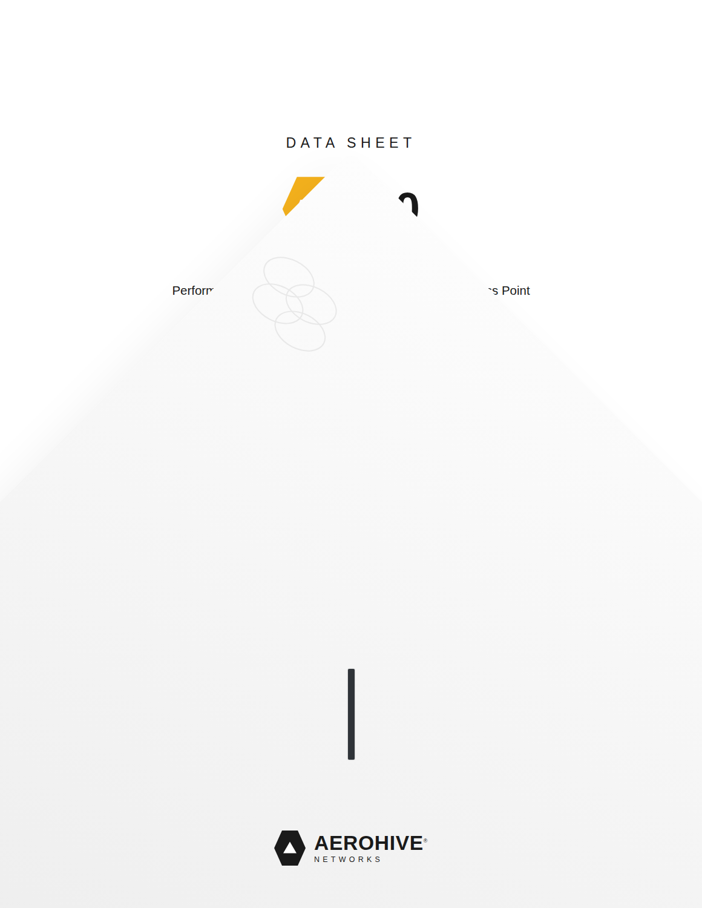DATA SHEET
AP
230
Performance-Optimized 802.11ac Dual-Radio 3x3:3 Access Point
AEROHIVE®
NETWORKS